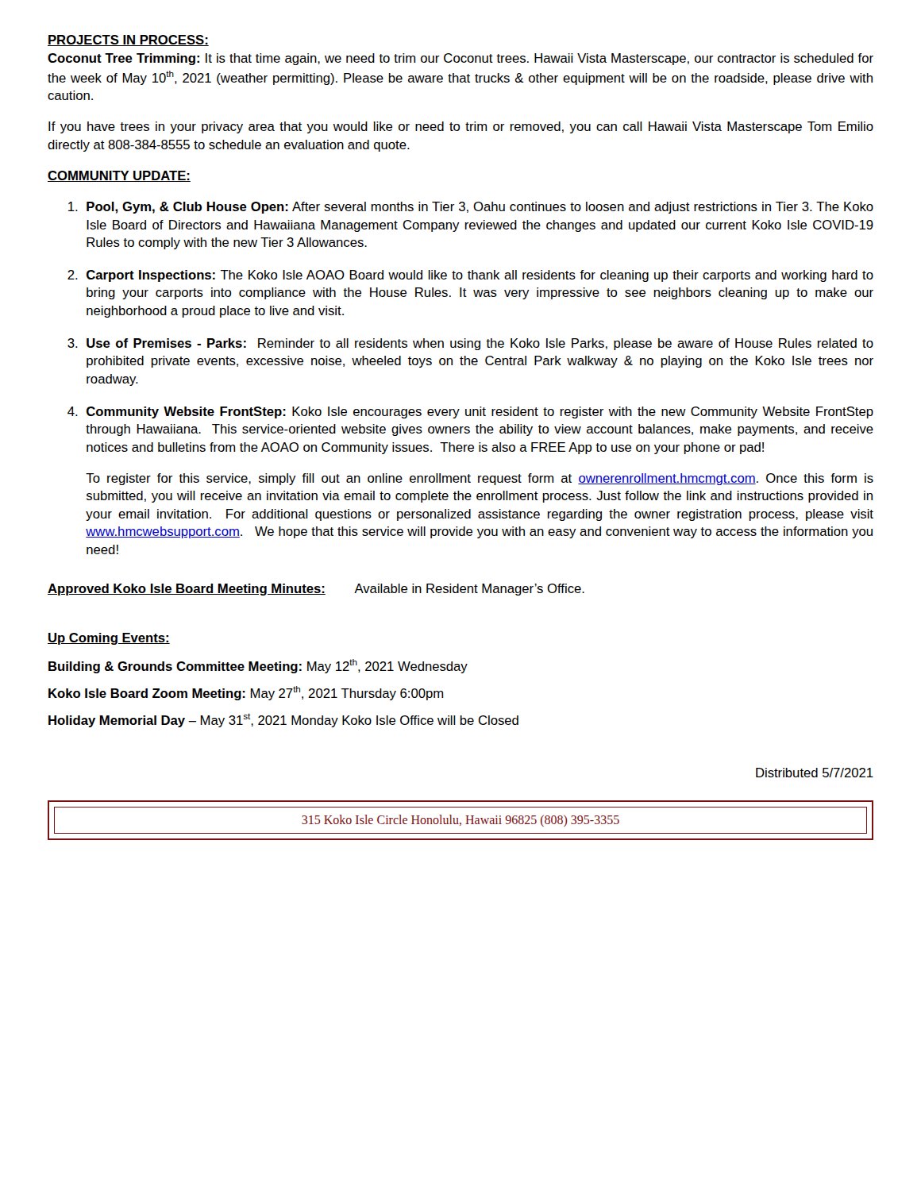PROJECTS IN PROCESS:
Coconut Tree Trimming: It is that time again, we need to trim our Coconut trees. Hawaii Vista Masterscape, our contractor is scheduled for the week of May 10th, 2021 (weather permitting). Please be aware that trucks & other equipment will be on the roadside, please drive with caution.
If you have trees in your privacy area that you would like or need to trim or removed, you can call Hawaii Vista Masterscape Tom Emilio directly at 808-384-8555 to schedule an evaluation and quote.
COMMUNITY UPDATE:
Pool, Gym, & Club House Open: After several months in Tier 3, Oahu continues to loosen and adjust restrictions in Tier 3. The Koko Isle Board of Directors and Hawaiiana Management Company reviewed the changes and updated our current Koko Isle COVID-19 Rules to comply with the new Tier 3 Allowances.
Carport Inspections: The Koko Isle AOAO Board would like to thank all residents for cleaning up their carports and working hard to bring your carports into compliance with the House Rules. It was very impressive to see neighbors cleaning up to make our neighborhood a proud place to live and visit.
Use of Premises - Parks: Reminder to all residents when using the Koko Isle Parks, please be aware of House Rules related to prohibited private events, excessive noise, wheeled toys on the Central Park walkway & no playing on the Koko Isle trees nor roadway.
Community Website FrontStep: Koko Isle encourages every unit resident to register with the new Community Website FrontStep through Hawaiiana. This service-oriented website gives owners the ability to view account balances, make payments, and receive notices and bulletins from the AOAO on Community issues. There is also a FREE App to use on your phone or pad!
To register for this service, simply fill out an online enrollment request form at ownerenrollment.hmcmgt.com. Once this form is submitted, you will receive an invitation via email to complete the enrollment process. Just follow the link and instructions provided in your email invitation. For additional questions or personalized assistance regarding the owner registration process, please visit www.hmcwebsupport.com. We hope that this service will provide you with an easy and convenient way to access the information you need!
Approved Koko Isle Board Meeting Minutes: Available in Resident Manager’s Office.
Up Coming Events:
Building & Grounds Committee Meeting: May 12th, 2021 Wednesday
Koko Isle Board Zoom Meeting: May 27th, 2021 Thursday 6:00pm
Holiday Memorial Day – May 31st, 2021 Monday Koko Isle Office will be Closed
Distributed 5/7/2021
315 Koko Isle Circle Honolulu, Hawaii 96825 (808) 395-3355